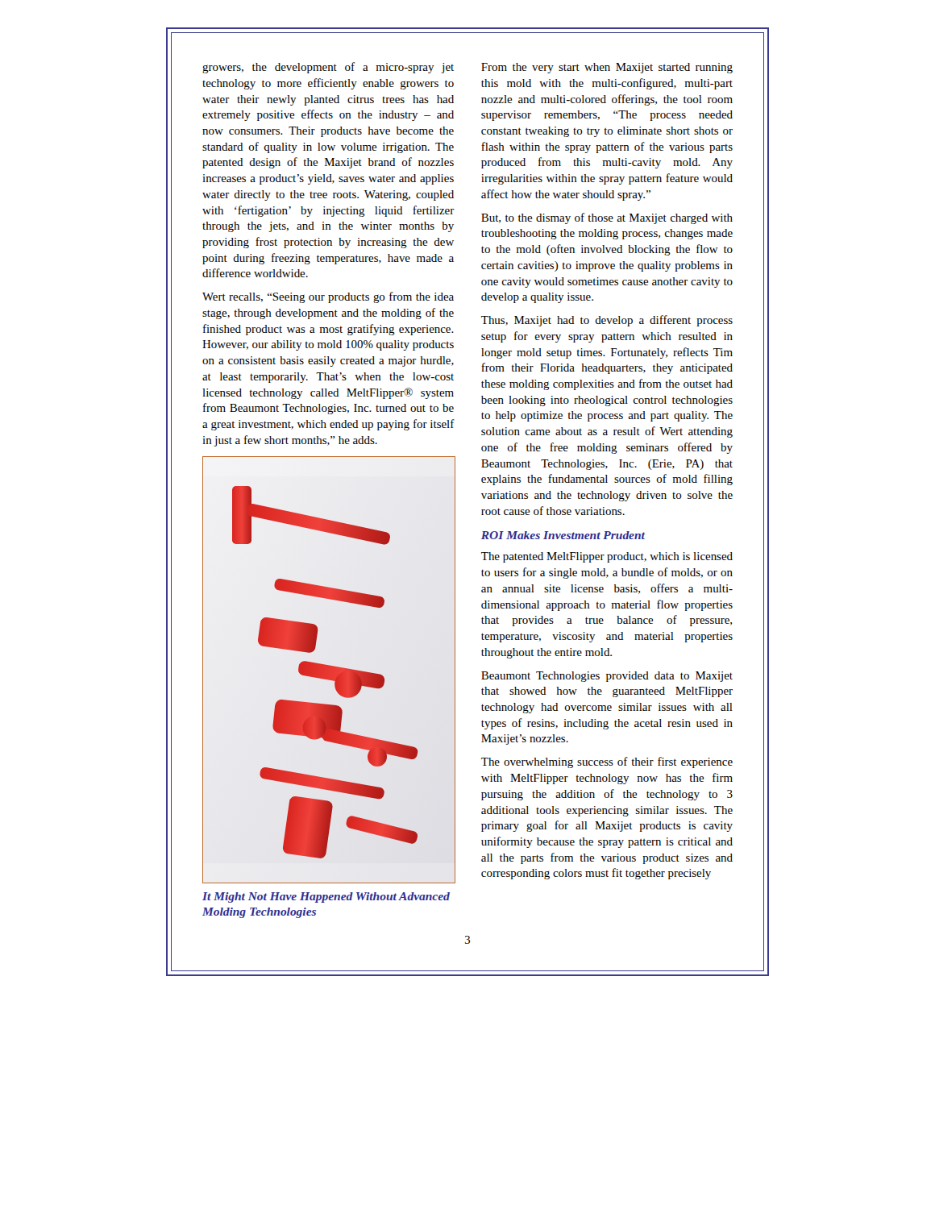growers, the development of a micro-spray jet technology to more efficiently enable growers to water their newly planted citrus trees has had extremely positive effects on the industry – and now consumers. Their products have become the standard of quality in low volume irrigation. The patented design of the Maxijet brand of nozzles increases a product’s yield, saves water and applies water directly to the tree roots. Watering, coupled with ‘fertigation’ by injecting liquid fertilizer through the jets, and in the winter months by providing frost protection by increasing the dew point during freezing temperatures, have made a difference worldwide.
Wert recalls, “Seeing our products go from the idea stage, through development and the molding of the finished product was a most gratifying experience. However, our ability to mold 100% quality products on a consistent basis easily created a major hurdle, at least temporarily. That’s when the low-cost licensed technology called MeltFlipper® system from Beaumont Technologies, Inc. turned out to be a great investment, which ended up paying for itself in just a few short months,” he adds.
It Might Not Have Happened Without Advanced Molding Technologies
From the very start when Maxijet started running this mold with the multi-configured, multi-part nozzle and multi-colored offerings, the tool room supervisor remembers, “The process needed constant tweaking to try to eliminate short shots or flash within the spray pattern of the various parts produced from this multi-cavity mold. Any irregularities within the spray pattern feature would affect how the water should spray.”
But, to the dismay of those at Maxijet charged with troubleshooting the molding process, changes made to the mold (often involved blocking the flow to certain cavities) to improve the quality problems in one cavity would sometimes cause another cavity to develop a quality issue.
Thus, Maxijet had to develop a different process setup for every spray pattern which resulted in longer mold setup times. Fortunately, reflects Tim from their Florida headquarters, they anticipated these molding complexities and from the outset had been looking into rheological control technologies to help optimize the process and part quality. The solution came about as a result of Wert attending one of the free molding seminars offered by Beaumont Technologies, Inc. (Erie, PA) that explains the fundamental sources of mold filling variations and the technology driven to solve the root cause of those variations.
ROI Makes Investment Prudent
The patented MeltFlipper product, which is licensed to users for a single mold, a bundle of molds, or on an annual site license basis, offers a multi-dimensional approach to material flow properties that provides a true balance of pressure, temperature, viscosity and material properties throughout the entire mold.
Beaumont Technologies provided data to Maxijet that showed how the guaranteed MeltFlipper technology had overcome similar issues with all types of resins, including the acetal resin used in Maxijet’s nozzles.
The overwhelming success of their first experience with MeltFlipper technology now has the firm pursuing the addition of the technology to 3 additional tools experiencing similar issues. The primary goal for all Maxijet products is cavity uniformity because the spray pattern is critical and all the parts from the various product sizes and corresponding colors must fit together precisely
3